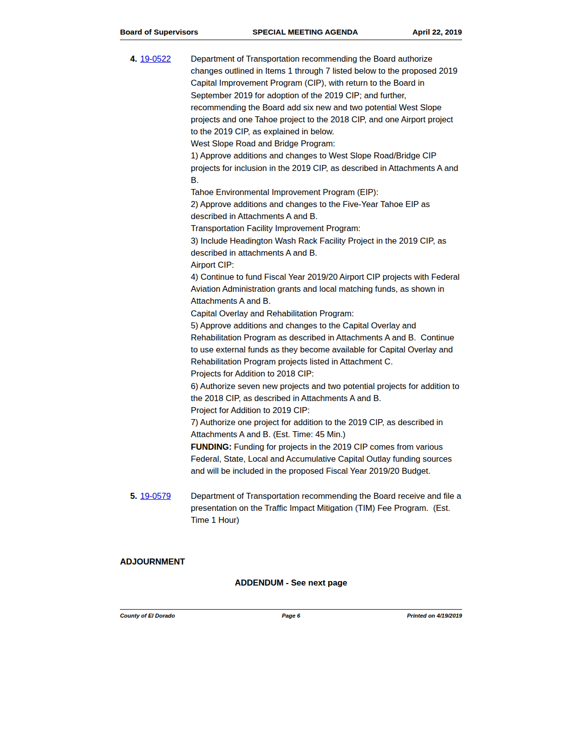Board of Supervisors
SPECIAL MEETING AGENDA
April 22, 2019
4.
19-0522
Department of Transportation recommending the Board authorize changes outlined in Items 1 through 7 listed below to the proposed 2019 Capital Improvement Program (CIP), with return to the Board in September 2019 for adoption of the 2019 CIP; and further, recommending the Board add six new and two potential West Slope projects and one Tahoe project to the 2018 CIP, and one Airport project to the 2019 CIP, as explained in below.
West Slope Road and Bridge Program:
1) Approve additions and changes to West Slope Road/Bridge CIP projects for inclusion in the 2019 CIP, as described in Attachments A and B.
Tahoe Environmental Improvement Program (EIP):
2) Approve additions and changes to the Five-Year Tahoe EIP as described in Attachments A and B.
Transportation Facility Improvement Program:
3) Include Headington Wash Rack Facility Project in the 2019 CIP, as described in attachments A and B.
Airport CIP:
4) Continue to fund Fiscal Year 2019/20 Airport CIP projects with Federal Aviation Administration grants and local matching funds, as shown in Attachments A and B.
Capital Overlay and Rehabilitation Program:
5) Approve additions and changes to the Capital Overlay and Rehabilitation Program as described in Attachments A and B. Continue to use external funds as they become available for Capital Overlay and Rehabilitation Program projects listed in Attachment C.
Projects for Addition to 2018 CIP:
6) Authorize seven new projects and two potential projects for addition to the 2018 CIP, as described in Attachments A and B.
Project for Addition to 2019 CIP:
7) Authorize one project for addition to the 2019 CIP, as described in Attachments A and B. (Est. Time: 45 Min.)
FUNDING: Funding for projects in the 2019 CIP comes from various Federal, State, Local and Accumulative Capital Outlay funding sources and will be included in the proposed Fiscal Year 2019/20 Budget.
5.
19-0579
Department of Transportation recommending the Board receive and file a presentation on the Traffic Impact Mitigation (TIM) Fee Program. (Est. Time 1 Hour)
ADJOURNMENT
ADDENDUM - See next page
County of El Dorado
Page 6
Printed on 4/19/2019